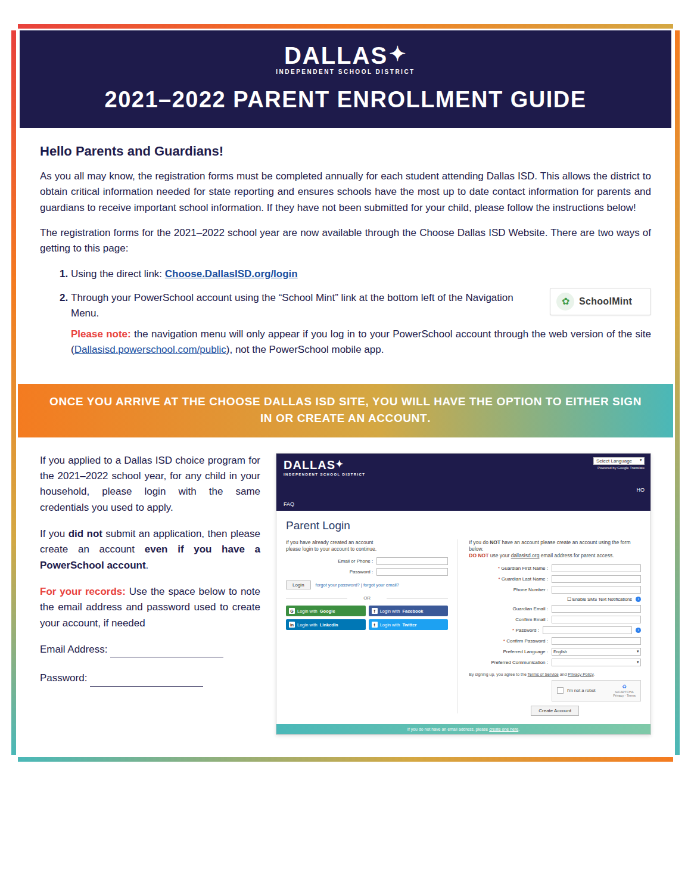DALLAS✦ INDEPENDENT SCHOOL DISTRICT
2021–2022 PARENT ENROLLMENT GUIDE
Hello Parents and Guardians!
As you all may know, the registration forms must be completed annually for each student attending Dallas ISD. This allows the district to obtain critical information needed for state reporting and ensures schools have the most up to date contact information for parents and guardians to receive important school information. If they have not been submitted for your child, please follow the instructions below!
The registration forms for the 2021–2022 school year are now available through the Choose Dallas ISD Website. There are two ways of getting to this page:
Using the direct link: Choose.DallasISD.org/login
✿ SchoolMint
Through your PowerSchool account using the “School Mint” link at the bottom left of the Navigation Menu.
Please note: the navigation menu will only appear if you log in to your PowerSchool account through the web version of the site (Dallasisd.powerschool.com/public), not the PowerSchool mobile app.
ONCE YOU ARRIVE AT THE CHOOSE DALLAS ISD SITE, YOU WILL HAVE THE OPTION TO EITHER SIGN IN OR CREATE AN ACCOUNT.
If you applied to a Dallas ISD choice program for the 2021–2022 school year, for any child in your household, please login with the same credentials you used to apply.
If you did not submit an application, then please create an account even if you have a PowerSchool account.
For your records: Use the space below to note the email address and password used to create your account, if needed
Email Address:
Password:
DALLAS✦ INDEPENDENT SCHOOL DISTRICT
Select Language Powered by Google Translate
HO
FAQ
Parent Login
If you have already created an account
please login to your account to continue.
Email or Phone :
Password :
Login forgot your password? | forgot your email?
OR
G Login with Google
f Login with Facebook
in Login with LinkedIn
t Login with Twitter
If you do NOT have an account please create an account using the form below.
DO NOT use your dallasisd.org email address for parent access.
* Guardian First Name :
* Guardian Last Name :
Phone Number :
☐ Enable SMS Text Notifications i
Guardian Email :
Confirm Email :
* Password : i
* Confirm Password :
Preferred Language : English ▾
Preferred Communication :▾
By signing up, you agree to the Terms of Service and Privacy Policy.
I'm not a robot ♻reCAPTCHA
Privacy - Terms
Create Account
If you do not have an email address, please create one here.